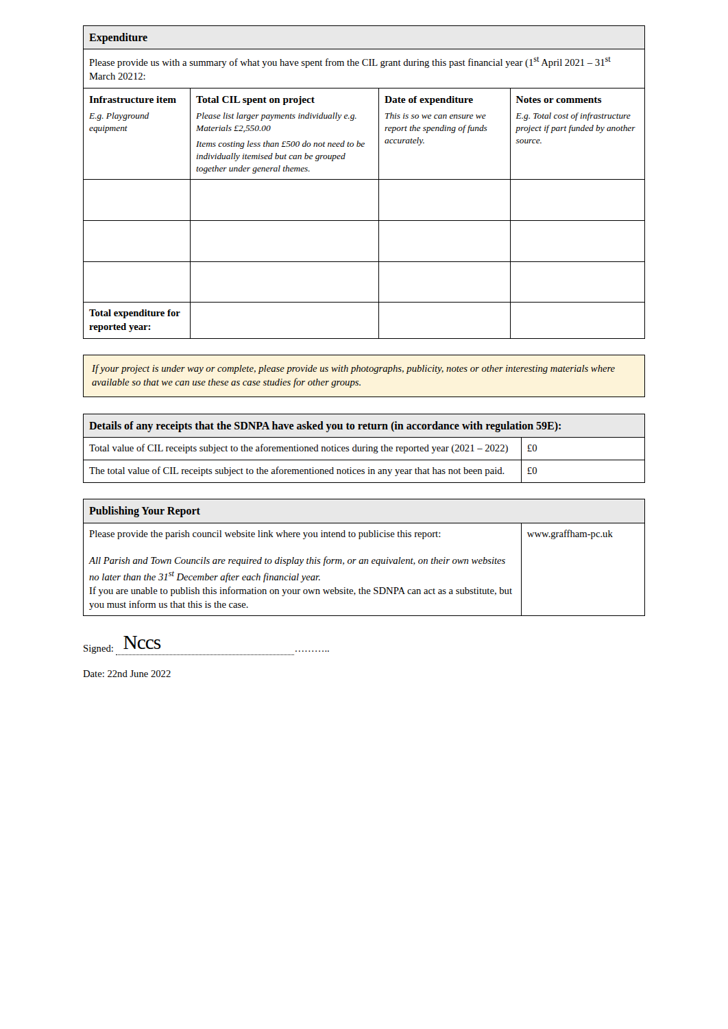| Expenditure |
| Please provide us with a summary of what you have spent from the CIL grant during this past financial year (1 st April 2021 – 31 st March 20212: |
| Infrastructure item E.g. Playground equipment | Total CIL spent on project Please list larger payments individually e.g. Materials £2,550.00 Items costing less than £500 do not need to be individually itemised but can be grouped together under general themes. | Date of expenditure This is so we can ensure we report the spending of funds accurately. | Notes or comments E.g. Total cost of infrastructure project if part funded by another source. |
| Total expenditure for reported year: | | | |
If your project is under way or complete, please provide us with photographs, publicity, notes or other interesting materials where available so that we can use these as case studies for other groups.
| Details of any receipts that the SDNPA have asked you to return (in accordance with regulation 59E): |
| Total value of CIL receipts subject to the aforementioned notices during the reported year (2021 – 2022) | £0 |
| The total value of CIL receipts subject to the aforementioned notices in any year that has not been paid. | £0 |
| Publishing Your Report |
| Please provide the parish council website link where you intend to publicise this report: All Parish and Town Councils are required to display this form, or an equivalent, on their own websites no later than the 31 st December after each financial year. If you are unable to publish this information on your own website, the SDNPA can act as a substitute, but you must inform us that this is the case. | www.graffham-pc.uk |
Signed: Nccs………..
Date: 22nd June 2022